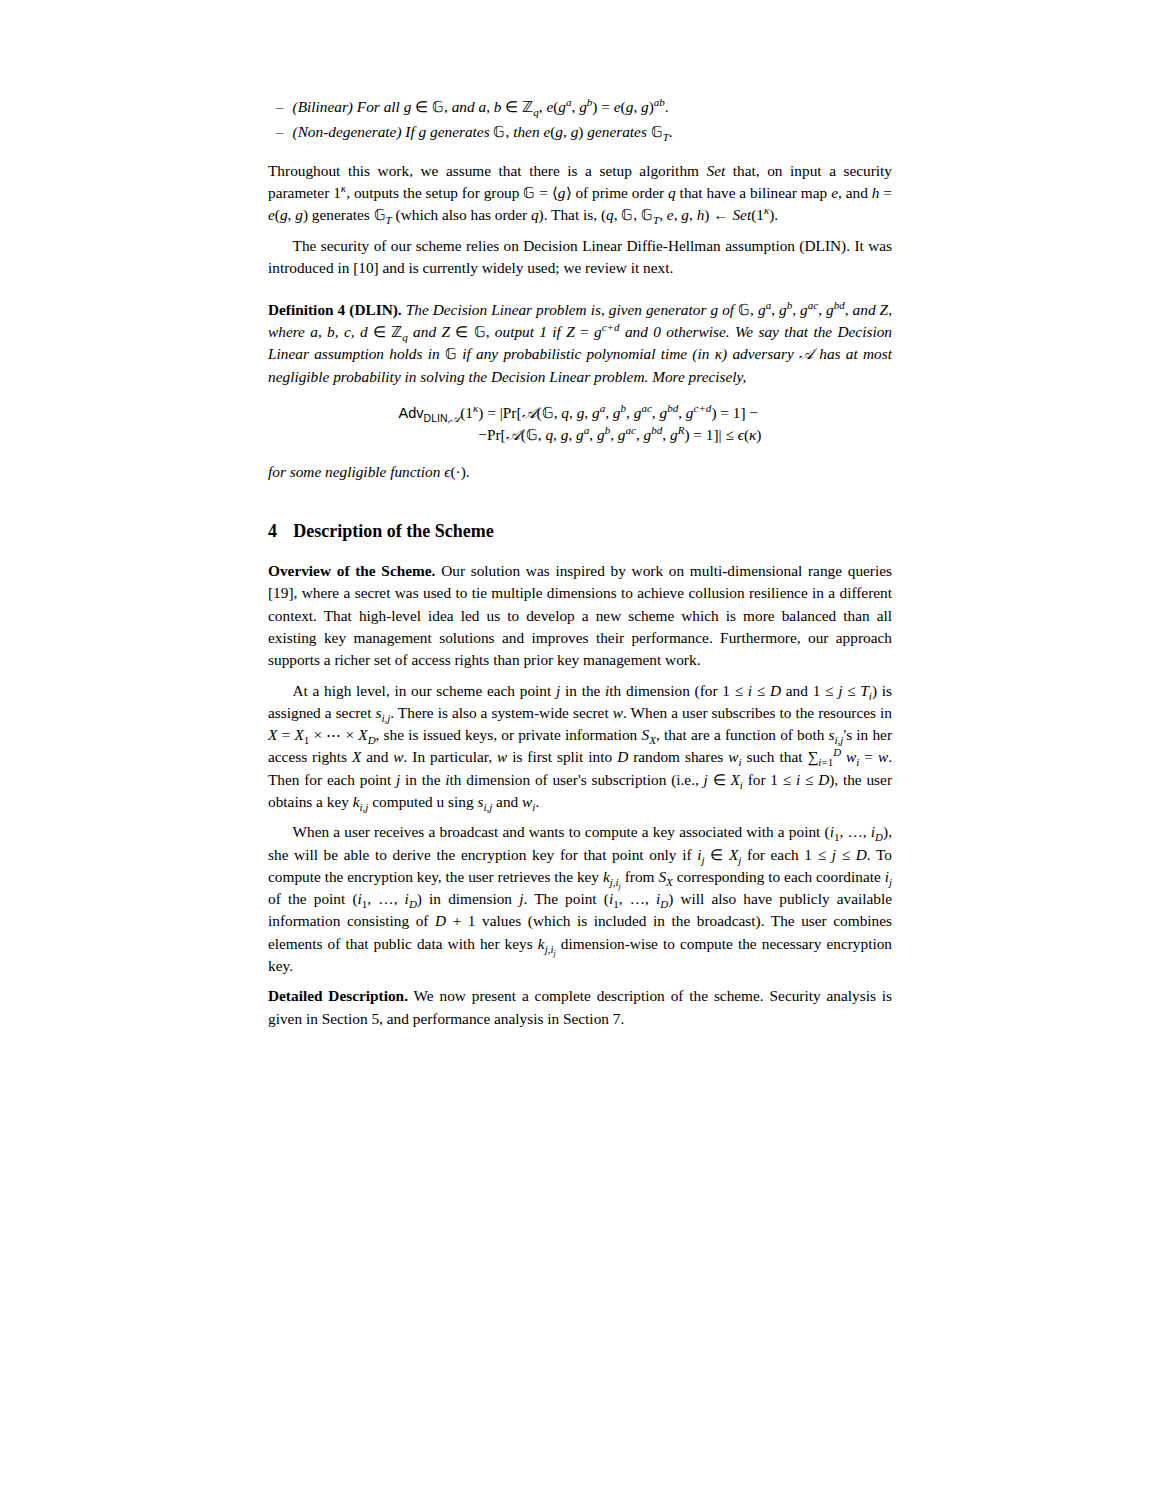(Bilinear) For all g ∈ 𝔾, and a, b ∈ ℤq, e(ga, gb) = e(g, g)ab.
(Non-degenerate) If g generates 𝔾, then e(g, g) generates 𝔾T.
Throughout this work, we assume that there is a setup algorithm Set that, on input a security parameter 1κ, outputs the setup for group 𝔾 = ⟨g⟩ of prime order q that have a bilinear map e, and h = e(g, g) generates 𝔾T (which also has order q). That is, (q, 𝔾, 𝔾T, e, g, h) ← Set(1κ).
The security of our scheme relies on Decision Linear Diffie-Hellman assumption (DLIN). It was introduced in [10] and is currently widely used; we review it next.
Definition 4 (DLIN). The Decision Linear problem is, given generator g of 𝔾, ga, gb, gac, gbd, and Z, where a, b, c, d ∈ ℤq and Z ∈ 𝔾, output 1 if Z = gc+d and 0 otherwise. We say that the Decision Linear assumption holds in 𝔾 if any probabilistic polynomial time (in κ) adversary 𝒜 has at most negligible probability in solving the Decision Linear problem. More precisely,
AdvDLIN,𝒜(1κ) = |Pr[𝒜(𝔾, q, g, ga, gb, gac, gbd, gc+d) = 1] − −Pr[𝒜(𝔾, q, g, ga, gb, gac, gbd, gR) = 1]| ≤ ϵ(κ)
for some negligible function ϵ(·).
4 Description of the Scheme
Overview of the Scheme. Our solution was inspired by work on multi-dimensional range queries [19], where a secret was used to tie multiple dimensions to achieve collusion resilience in a different context. That high-level idea led us to develop a new scheme which is more balanced than all existing key management solutions and improves their performance. Furthermore, our approach supports a richer set of access rights than prior key management work.
At a high level, in our scheme each point j in the ith dimension (for 1 ≤ i ≤ D and 1 ≤ j ≤ Ti) is assigned a secret si,j. There is also a system-wide secret w. When a user subscribes to the resources in X = X1 × ⋯ × XD, she is issued keys, or private information SX, that are a function of both si,j's in her access rights X and w. In particular, w is first split into D random shares wi such that ∑i=1D wi = w. Then for each point j in the ith dimension of user's subscription (i.e., j ∈ Xi for 1 ≤ i ≤ D), the user obtains a key ki,j computed u sing si,j and wi.
When a user receives a broadcast and wants to compute a key associated with a point (i1, …, iD), she will be able to derive the encryption key for that point only if ij ∈ Xj for each 1 ≤ j ≤ D. To compute the encryption key, the user retrieves the key kj,ij from SX corresponding to each coordinate ij of the point (i1, …, iD) in dimension j. The point (i1, …, iD) will also have publicly available information consisting of D + 1 values (which is included in the broadcast). The user combines elements of that public data with her keys kj,ij dimension-wise to compute the necessary encryption key.
Detailed Description. We now present a complete description of the scheme. Security analysis is given in Section 5, and performance analysis in Section 7.